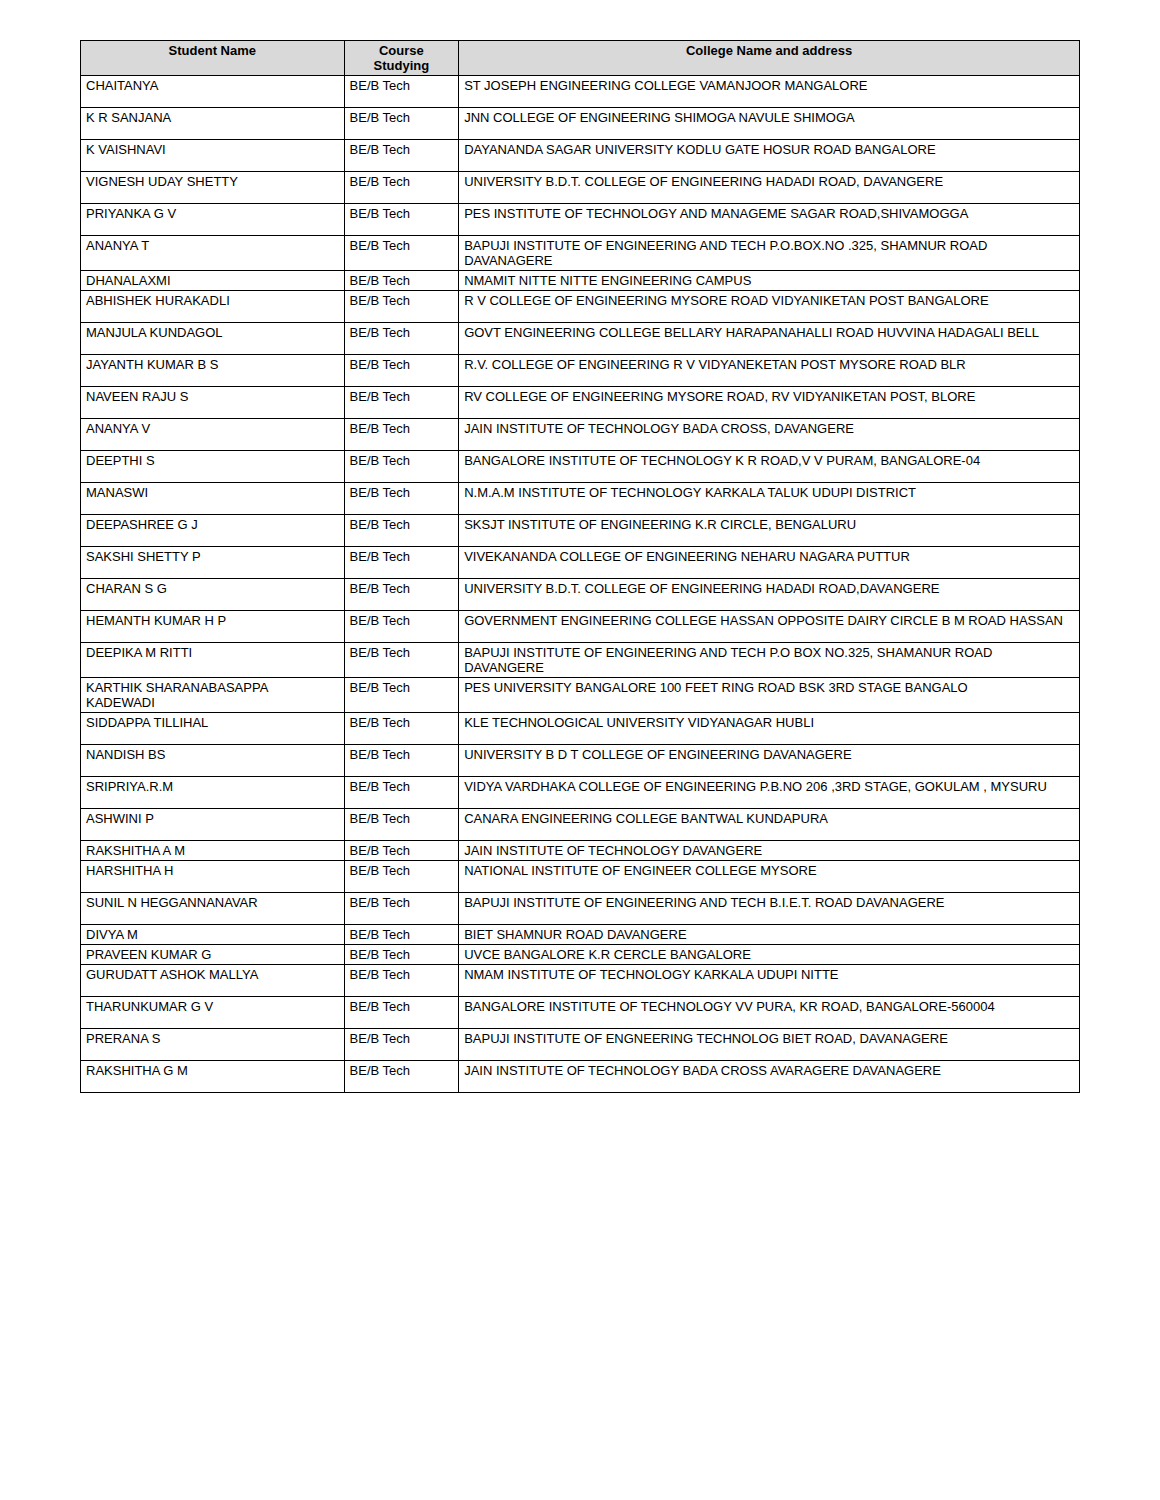| Student Name | Course Studying | College Name and address |
| --- | --- | --- |
| CHAITANYA | BE/B Tech | ST JOSEPH ENGINEERING COLLEGE VAMANJOOR MANGALORE |
| K R SANJANA | BE/B Tech | JNN COLLEGE OF ENGINEERING SHIMOGA NAVULE SHIMOGA |
| K VAISHNAVI | BE/B Tech | DAYANANDA SAGAR UNIVERSITY KODLU GATE HOSUR ROAD BANGALORE |
| VIGNESH UDAY SHETTY | BE/B Tech | UNIVERSITY B.D.T. COLLEGE OF ENGINEERING HADADI ROAD, DAVANGERE |
| PRIYANKA G V | BE/B Tech | PES INSTITUTE OF TECHNOLOGY AND MANAGEME SAGAR ROAD,SHIVAMOGGA |
| ANANYA T | BE/B Tech | BAPUJI INSTITUTE OF ENGINEERING AND TECH P.O.BOX.NO .325, SHAMNUR ROAD DAVANAGERE |
| DHANALAXMI | BE/B Tech | NMAMIT NITTE NITTE ENGINEERING CAMPUS |
| ABHISHEK HURAKADLI | BE/B Tech | R V COLLEGE OF ENGINEERING MYSORE ROAD VIDYANIKETAN POST BANGALORE |
| MANJULA KUNDAGOL | BE/B Tech | GOVT ENGINEERING COLLEGE BELLARY HARAPANAHALLI ROAD HUVVINA HADAGALI BELL |
| JAYANTH KUMAR B S | BE/B Tech | R.V. COLLEGE OF ENGINEERING R V VIDYANEKETAN POST MYSORE ROAD BLR |
| NAVEEN RAJU S | BE/B Tech | RV COLLEGE OF ENGINEERING MYSORE ROAD, RV VIDYANIKETAN POST, BLORE |
| ANANYA V | BE/B Tech | JAIN INSTITUTE OF TECHNOLOGY BADA CROSS, DAVANGERE |
| DEEPTHI S | BE/B Tech | BANGALORE INSTITUTE OF TECHNOLOGY K R ROAD,V V PURAM, BANGALORE-04 |
| MANASWI | BE/B Tech | N.M.A.M INSTITUTE OF TECHNOLOGY KARKALA TALUK UDUPI DISTRICT |
| DEEPASHREE G J | BE/B Tech | SKSJT INSTITUTE OF ENGINEERING K.R CIRCLE, BENGALURU |
| SAKSHI SHETTY P | BE/B Tech | VIVEKANANDA COLLEGE OF ENGINEERING NEHARU NAGARA PUTTUR |
| CHARAN S G | BE/B Tech | UNIVERSITY B.D.T. COLLEGE OF ENGINEERING HADADI ROAD,DAVANGERE |
| HEMANTH KUMAR H P | BE/B Tech | GOVERNMENT ENGINEERING COLLEGE HASSAN OPPOSITE DAIRY CIRCLE B M ROAD HASSAN |
| DEEPIKA M RITTI | BE/B Tech | BAPUJI INSTITUTE OF ENGINEERING AND TECH P.O BOX NO.325, SHAMANUR ROAD DAVANGERE |
| KARTHIK SHARANABASAPPA KADEWADI | BE/B Tech | PES UNIVERSITY BANGALORE 100 FEET RING ROAD BSK 3RD STAGE BANGALO |
| SIDDAPPA TILLIHAL | BE/B Tech | KLE TECHNOLOGICAL UNIVERSITY VIDYANAGAR HUBLI |
| NANDISH BS | BE/B Tech | UNIVERSITY B D T COLLEGE OF ENGINEERING DAVANAGERE |
| SRIPRIYA.R.M | BE/B Tech | VIDYA VARDHAKA COLLEGE OF ENGINEERING P.B.NO 206 ,3RD STAGE, GOKULAM , MYSURU |
| ASHWINI P | BE/B Tech | CANARA ENGINEERING COLLEGE BANTWAL KUNDAPURA |
| RAKSHITHA A M | BE/B Tech | JAIN INSTITUTE OF TECHNOLOGY DAVANGERE |
| HARSHITHA H | BE/B Tech | NATIONAL INSTITUTE OF ENGINEER COLLEGE MYSORE |
| SUNIL N HEGGANNANAVAR | BE/B Tech | BAPUJI INSTITUTE OF ENGINEERING AND TECH B.I.E.T. ROAD DAVANAGERE |
| DIVYA M | BE/B Tech | BIET SHAMNUR ROAD DAVANGERE |
| PRAVEEN KUMAR G | BE/B Tech | UVCE BANGALORE K.R CERCLE BANGALORE |
| GURUDATT ASHOK MALLYA | BE/B Tech | NMAM INSTITUTE OF TECHNOLOGY KARKALA UDUPI NITTE |
| THARUNKUMAR G V | BE/B Tech | BANGALORE INSTITUTE OF TECHNOLOGY VV PURA, KR ROAD, BANGALORE-560004 |
| PRERANA S | BE/B Tech | BAPUJI INSTITUTE OF ENGNEERING TECHNOLOG BIET ROAD, DAVANAGERE |
| RAKSHITHA G M | BE/B Tech | JAIN INSTITUTE OF TECHNOLOGY BADA CROSS AVARAGERE DAVANAGERE |